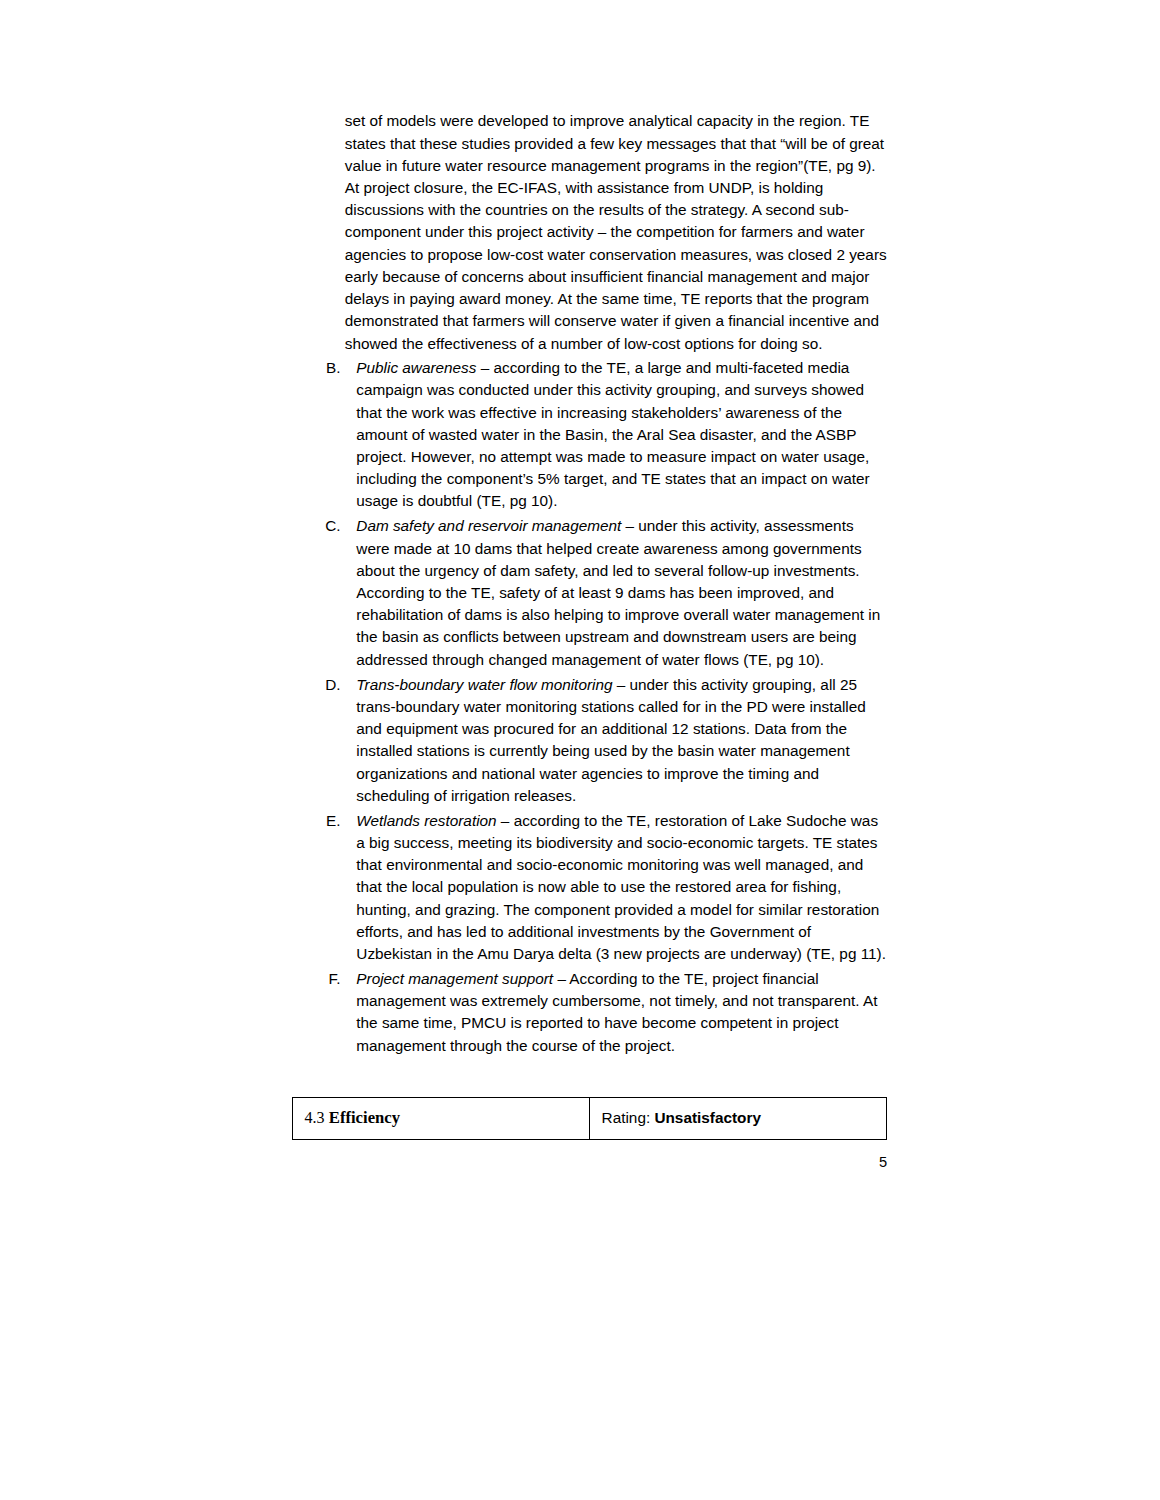set of models were developed to improve analytical capacity in the region. TE states that these studies provided a few key messages that that “will be of great value in future water resource management programs in the region”(TE, pg 9). At project closure, the EC-IFAS, with assistance from UNDP, is holding discussions with the countries on the results of the strategy. A second sub-component under this project activity – the competition for farmers and water agencies to propose low-cost water conservation measures, was closed 2 years early because of concerns about insufficient financial management and major delays in paying award money. At the same time, TE reports that the program demonstrated that farmers will conserve water if given a financial incentive and showed the effectiveness of a number of low-cost options for doing so.
Public awareness – according to the TE, a large and multi-faceted media campaign was conducted under this activity grouping, and surveys showed that the work was effective in increasing stakeholders’ awareness of the amount of wasted water in the Basin, the Aral Sea disaster, and the ASBP project. However, no attempt was made to measure impact on water usage, including the component’s 5% target, and TE states that an impact on water usage is doubtful (TE, pg 10).
Dam safety and reservoir management – under this activity, assessments were made at 10 dams that helped create awareness among governments about the urgency of dam safety, and led to several follow-up investments. According to the TE, safety of at least 9 dams has been improved, and rehabilitation of dams is also helping to improve overall water management in the basin as conflicts between upstream and downstream users are being addressed through changed management of water flows (TE, pg 10).
Trans-boundary water flow monitoring – under this activity grouping, all 25 trans-boundary water monitoring stations called for in the PD were installed and equipment was procured for an additional 12 stations. Data from the installed stations is currently being used by the basin water management organizations and national water agencies to improve the timing and scheduling of irrigation releases.
Wetlands restoration – according to the TE, restoration of Lake Sudoche was a big success, meeting its biodiversity and socio-economic targets. TE states that environmental and socio-economic monitoring was well managed, and that the local population is now able to use the restored area for fishing, hunting, and grazing. The component provided a model for similar restoration efforts, and has led to additional investments by the Government of Uzbekistan in the Amu Darya delta (3 new projects are underway) (TE, pg 11).
Project management support – According to the TE, project financial management was extremely cumbersome, not timely, and not transparent. At the same time, PMCU is reported to have become competent in project management through the course of the project.
| 4.3 Efficiency | Rating: Unsatisfactory |
5